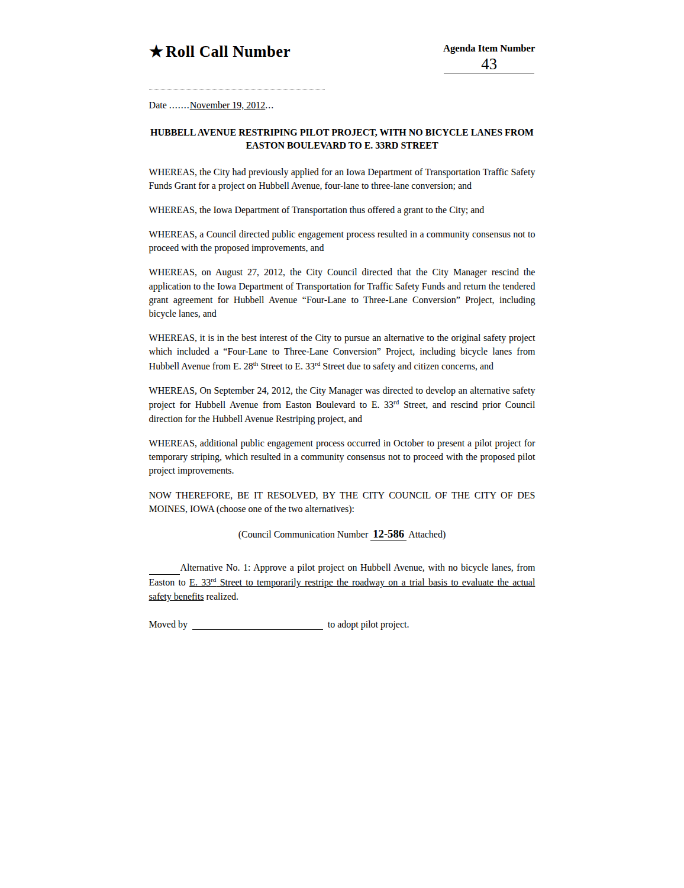★Roll Call Number
Agenda Item Number
43
Date ....... November 19, 2012...
Hubbell Avenue Restriping Pilot Project, with No Bicycle Lanes from
Easton Boulevard to E. 33rd Street
WHEREAS, the City had previously applied for an Iowa Department of Transportation Traffic Safety Funds Grant for a project on Hubbell Avenue, four-lane to three-lane conversion; and
WHEREAS, the Iowa Department of Transportation thus offered a grant to the City; and
WHEREAS, a Council directed public engagement process resulted in a community consensus not to proceed with the proposed improvements, and
WHEREAS, on August 27, 2012, the City Council directed that the City Manager rescind the application to the Iowa Department of Transportation for Traffic Safety Funds and return the tendered grant agreement for Hubbell Avenue “Four-Lane to Three-Lane Conversion” Project, including bicycle lanes, and
WHEREAS, it is in the best interest of the City to pursue an alternative to the original safety project which included a “Four-Lane to Three-Lane Conversion” Project, including bicycle lanes from Hubbell Avenue from E. 28th Street to E. 33rd Street due to safety and citizen concerns, and
WHEREAS, On September 24, 2012, the City Manager was directed to develop an alternative safety project for Hubbell Avenue from Easton Boulevard to E. 33rd Street, and rescind prior Council direction for the Hubbell Avenue Restriping project, and
WHEREAS, additional public engagement process occurred in October to present a pilot project for temporary striping, which resulted in a community consensus not to proceed with the proposed pilot project improvements.
NOW THEREFORE, BE IT RESOLVED, BY THE CITY COUNCIL OF THE CITY OF DES MOINES, IOWA (choose one of the two alternatives):
(Council Communication Number 12-586 Attached)
Alternative No. 1: Approve a pilot project on Hubbell Avenue, with no bicycle lanes, from Easton to E. 33rd Street to temporarily restripe the roadway on a trial basis to evaluate the actual safety benefits realized.
Moved by to adopt pilot project.